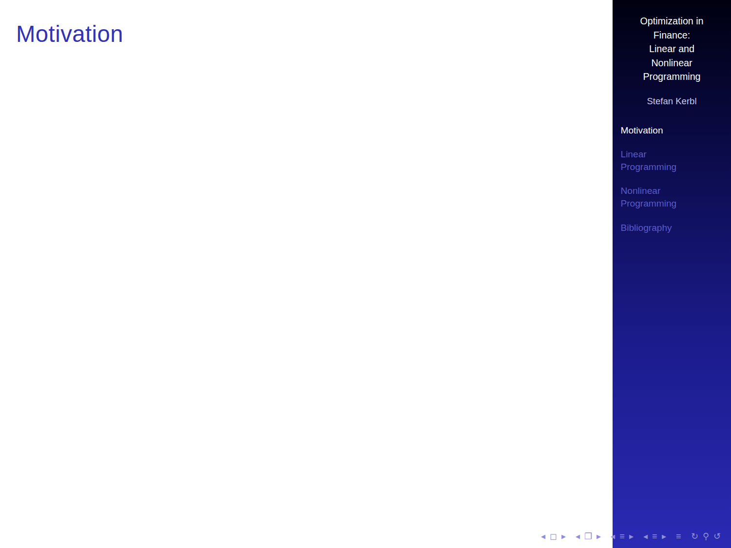Motivation
Optimization in
Finance:
Linear and
Nonlinear
Programming
Stefan Kerbl
Motivation
Linear
Programming
Nonlinear
Programming
Bibliography
◂◻▸ ◂❐▸ ◂≡▸ ◂≡▸ ≡ ↻⚲↺